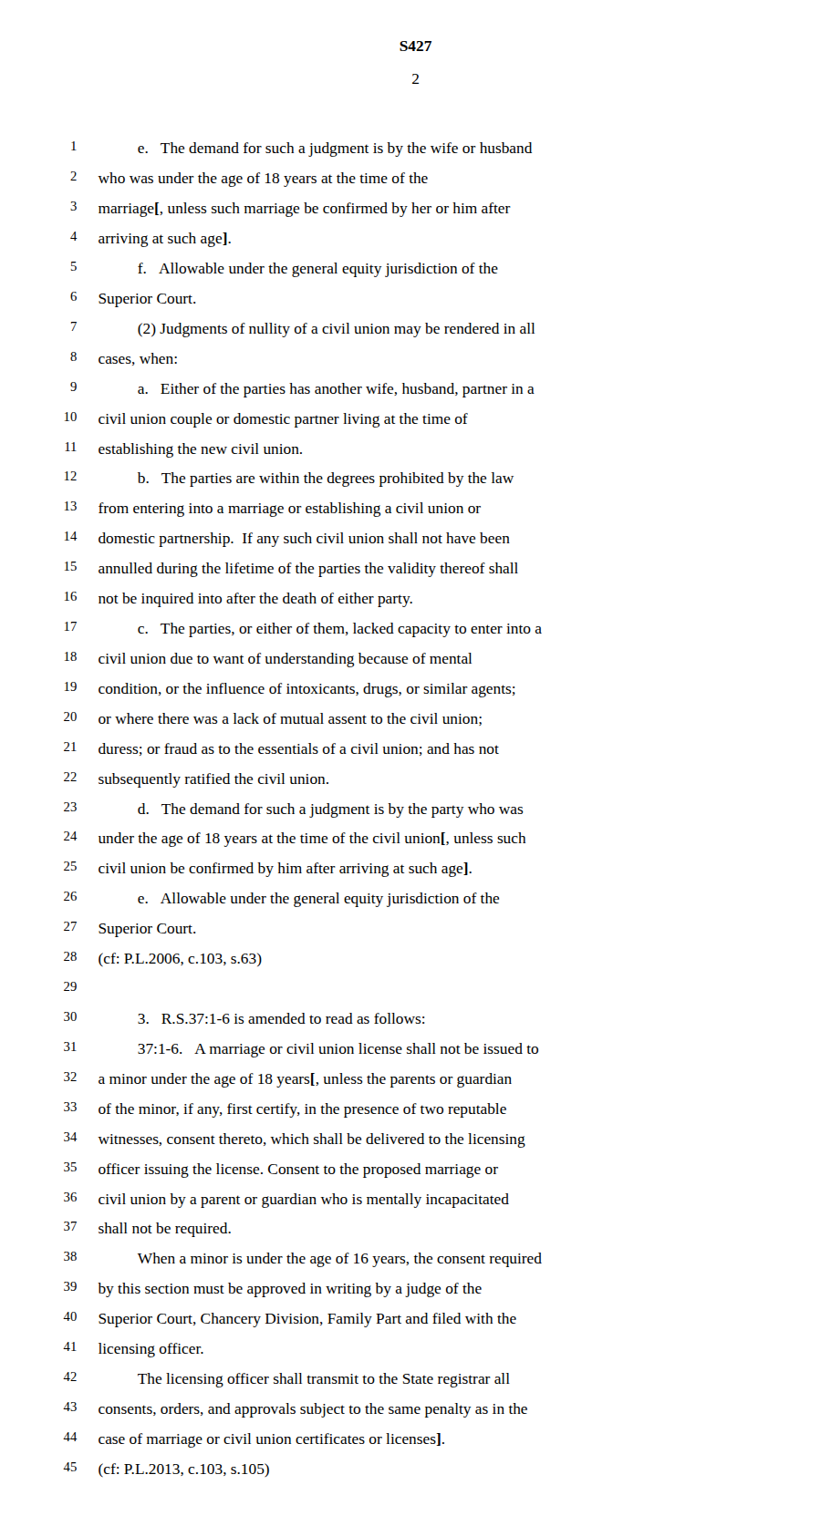S427
2
e. The demand for such a judgment is by the wife or husband
who was under the age of 18 years at the time of the
marriage[, unless such marriage be confirmed by her or him after
arriving at such age].
f. Allowable under the general equity jurisdiction of the
Superior Court.
(2) Judgments of nullity of a civil union may be rendered in all
cases, when:
a. Either of the parties has another wife, husband, partner in a
civil union couple or domestic partner living at the time of
establishing the new civil union.
b. The parties are within the degrees prohibited by the law
from entering into a marriage or establishing a civil union or
domestic partnership. If any such civil union shall not have been
annulled during the lifetime of the parties the validity thereof shall
not be inquired into after the death of either party.
c. The parties, or either of them, lacked capacity to enter into a
civil union due to want of understanding because of mental
condition, or the influence of intoxicants, drugs, or similar agents;
or where there was a lack of mutual assent to the civil union;
duress; or fraud as to the essentials of a civil union; and has not
subsequently ratified the civil union.
d. The demand for such a judgment is by the party who was
under the age of 18 years at the time of the civil union[, unless such
civil union be confirmed by him after arriving at such age].
e. Allowable under the general equity jurisdiction of the
Superior Court.
(cf: P.L.2006, c.103, s.63)
3. R.S.37:1-6 is amended to read as follows:
37:1-6. A marriage or civil union license shall not be issued to
a minor under the age of 18 years[, unless the parents or guardian
of the minor, if any, first certify, in the presence of two reputable
witnesses, consent thereto, which shall be delivered to the licensing
officer issuing the license. Consent to the proposed marriage or
civil union by a parent or guardian who is mentally incapacitated
shall not be required.
When a minor is under the age of 16 years, the consent required
by this section must be approved in writing by a judge of the
Superior Court, Chancery Division, Family Part and filed with the
licensing officer.
The licensing officer shall transmit to the State registrar all
consents, orders, and approvals subject to the same penalty as in the
case of marriage or civil union certificates or licenses].
(cf: P.L.2013, c.103, s.105)